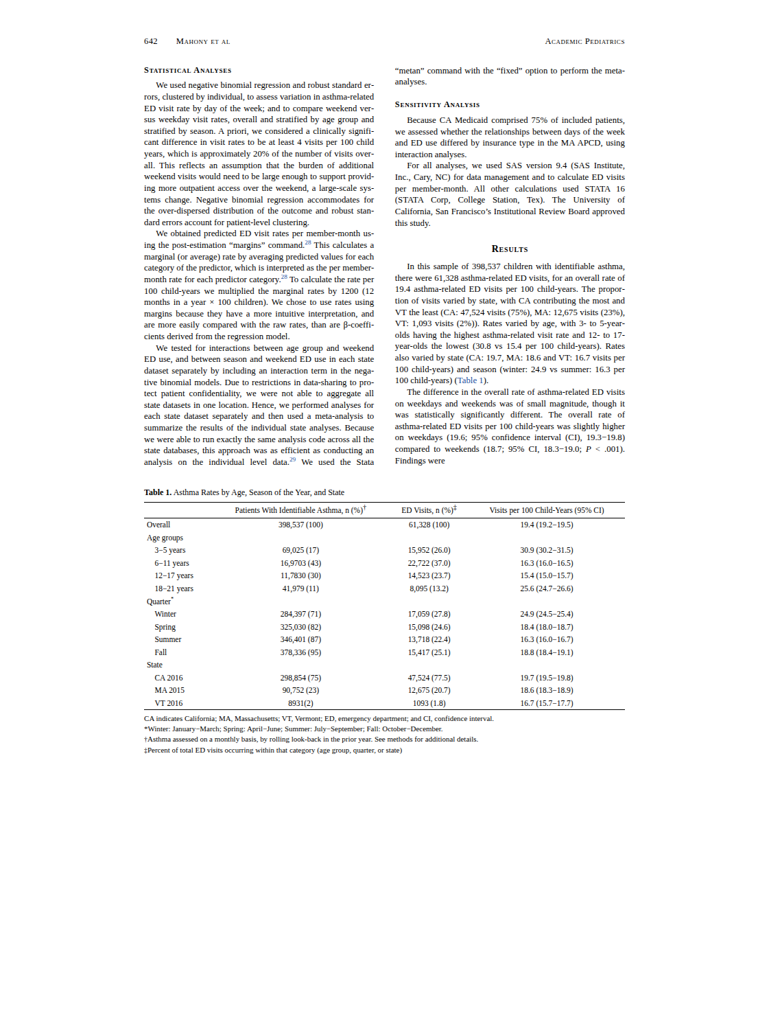642 Mahony et al
Academic Pediatrics
Statistical Analyses
We used negative binomial regression and robust standard errors, clustered by individual, to assess variation in asthma-related ED visit rate by day of the week; and to compare weekend versus weekday visit rates, overall and stratified by age group and stratified by season. A priori, we considered a clinically significant difference in visit rates to be at least 4 visits per 100 child years, which is approximately 20% of the number of visits overall. This reflects an assumption that the burden of additional weekend visits would need to be large enough to support providing more outpatient access over the weekend, a large-scale systems change. Negative binomial regression accommodates for the over-dispersed distribution of the outcome and robust standard errors account for patient-level clustering.
We obtained predicted ED visit rates per member-month using the post-estimation “margins” command.28 This calculates a marginal (or average) rate by averaging predicted values for each category of the predictor, which is interpreted as the per member-month rate for each predictor category.28 To calculate the rate per 100 child-years we multiplied the marginal rates by 1200 (12 months in a year × 100 children). We chose to use rates using margins because they have a more intuitive interpretation, and are more easily compared with the raw rates, than are β-coefficients derived from the regression model.
We tested for interactions between age group and weekend ED use, and between season and weekend ED use in each state dataset separately by including an interaction term in the negative binomial models. Due to restrictions in data-sharing to protect patient confidentiality, we were not able to aggregate all state datasets in one location. Hence, we performed analyses for each state dataset separately and then used a meta-analysis to summarize the results of the individual state analyses. Because we were able to run exactly the same analysis code across all the state databases, this approach was as efficient as conducting an analysis on the individual level data.29 We used the Stata “metan” command with the “fixed” option to perform the meta-analyses.
Sensitivity Analysis
Because CA Medicaid comprised 75% of included patients, we assessed whether the relationships between days of the week and ED use differed by insurance type in the MA APCD, using interaction analyses.
For all analyses, we used SAS version 9.4 (SAS Institute, Inc., Cary, NC) for data management and to calculate ED visits per member-month. All other calculations used STATA 16 (STATA Corp, College Station, Tex). The University of California, San Francisco’s Institutional Review Board approved this study.
Results
In this sample of 398,537 children with identifiable asthma, there were 61,328 asthma-related ED visits, for an overall rate of 19.4 asthma-related ED visits per 100 child-years. The proportion of visits varied by state, with CA contributing the most and VT the least (CA: 47,524 visits (75%), MA: 12,675 visits (23%), VT: 1,093 visits (2%)). Rates varied by age, with 3- to 5-year-olds having the highest asthma-related visit rate and 12- to 17-year-olds the lowest (30.8 vs 15.4 per 100 child-years). Rates also varied by state (CA: 19.7, MA: 18.6 and VT: 16.7 visits per 100 child-years) and season (winter: 24.9 vs summer: 16.3 per 100 child-years) (Table 1).
The difference in the overall rate of asthma-related ED visits on weekdays and weekends was of small magnitude, though it was statistically significantly different. The overall rate of asthma-related ED visits per 100 child-years was slightly higher on weekdays (19.6; 95% confidence interval (CI), 19.3−19.8) compared to weekends (18.7; 95% CI, 18.3−19.0; P < .001). Findings were
Table 1. Asthma Rates by Age, Season of the Year, and State
| | Patients With Identifiable Asthma, n (%) † | ED Visits, n (%) ‡ | Visits per 100 Child-Years (95% CI) |
| --- | --- | --- | --- |
| Overall | 398,537 (100) | 61,328 (100) | 19.4 (19.2−19.5) |
| Age groups | | | |
| 3−5 years | 69,025 (17) | 15,952 (26.0) | 30.9 (30.2−31.5) |
| 6−11 years | 16,9703 (43) | 22,722 (37.0) | 16.3 (16.0−16.5) |
| 12−17 years | 11,7830 (30) | 14,523 (23.7) | 15.4 (15.0−15.7) |
| 18−21 years | 41,979 (11) | 8,095 (13.2) | 25.6 (24.7−26.6) |
| Quarter * | | | |
| Winter | 284,397 (71) | 17,059 (27.8) | 24.9 (24.5−25.4) |
| Spring | 325,030 (82) | 15,098 (24.6) | 18.4 (18.0−18.7) |
| Summer | 346,401 (87) | 13,718 (22.4) | 16.3 (16.0−16.7) |
| Fall | 378,336 (95) | 15,417 (25.1) | 18.8 (18.4−19.1) |
| State | | | |
| CA 2016 | 298,854 (75) | 47,524 (77.5) | 19.7 (19.5−19.8) |
| MA 2015 | 90,752 (23) | 12,675 (20.7) | 18.6 (18.3−18.9) |
| VT 2016 | 8931(2) | 1093 (1.8) | 16.7 (15.7−17.7) |
CA indicates California; MA, Massachusetts; VT, Vermont; ED, emergency department; and CI, confidence interval.
*Winter: January−March; Spring: April−June; Summer: July−September; Fall: October−December.
†Asthma assessed on a monthly basis, by rolling look-back in the prior year. See methods for additional details.
‡Percent of total ED visits occurring within that category (age group, quarter, or state)